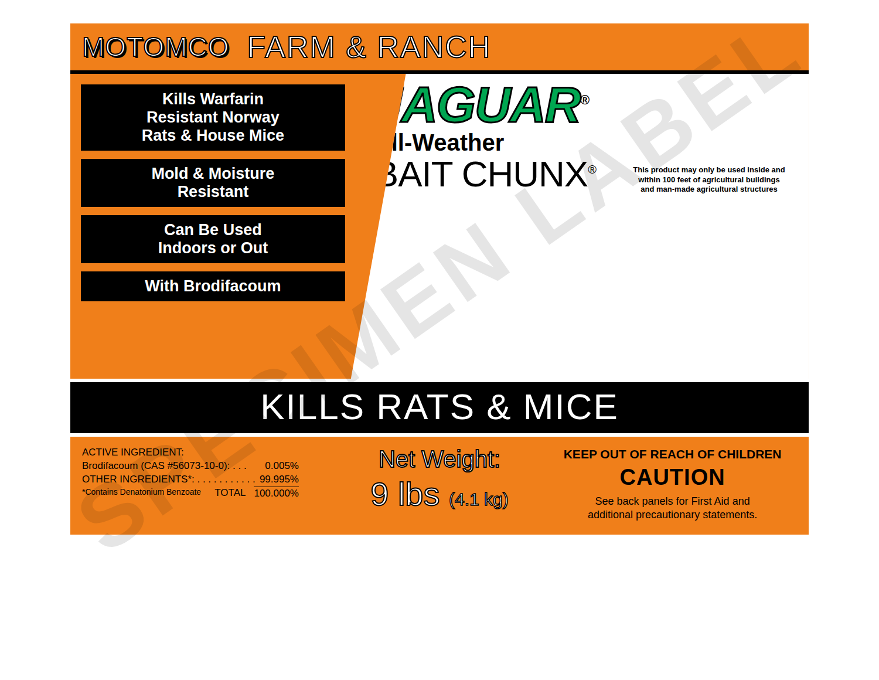SPECIMEN LABEL
MOTOMCO
FARM & RANCH
Kills Warfarin
Resistant Norway
Rats & House Mice
Mold & Moisture
Resistant
Can Be Used
Indoors or Out
With Brodifacoum
JAGUAR®
All-Weather
BAIT CHUNX®
This product may only be used inside and
within 100 feet of agricultural buildings
and man-made agricultural structures
KILLS RATS & MICE
ACTIVE INGREDIENT:
Brodifacoum (CAS #56073-10-0): . . . 0.005%
OTHER INGREDIENTS*: . . . . . . . . . . . 99.995%
*Contains Denatonium Benzoate TOTAL 100.000%
Net Weight:
9 lbs (4.1 kg)
KEEP OUT OF REACH OF CHILDREN
CAUTION
See back panels for First Aid and
additional precautionary statements.